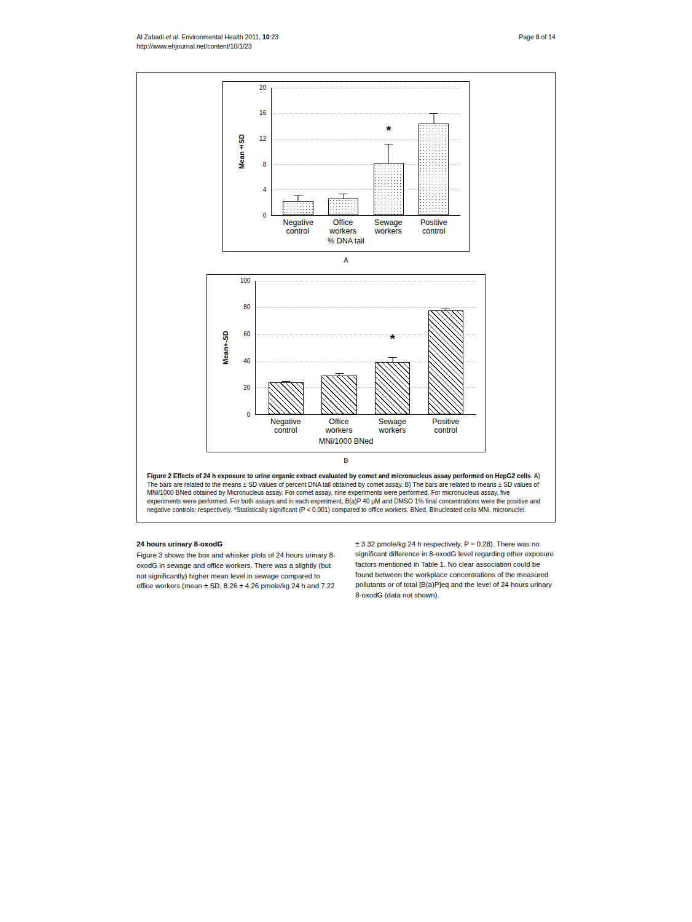Al Zabadi et al. Environmental Health 2011, 10:23
http://www.ehjournal.net/content/10/1/23
Page 8 of 14
Mean±SD
20
16
12
8
4
0
*
Negative
control
Office
workers
Sewage
workers
Positive
control
% DNA tail
A
Mean+-SD
100
80
60
40
20
0
*
Negative
control
Office
workers
Sewage
workers
Positive
control
MNi/1000 BNed
B
Figure 2 Effects of 24 h exposure to urine organic extract evaluated by comet and micronucleus assay performed on HepG2 cells. A) The bars are related to the means ± SD values of percent DNA tail obtained by comet assay. B) The bars are related to means ± SD values of MNi/1000 BNed obtained by Micronucleus assay. For comet assay, nine experiments were performed. For micronucleus assay, five experiments were performed. For both assays and in each experiment, B(a)P 40 μM and DMSO 1% final concentrations were the positive and negative controls; respectively. *Statistically significant (P < 0.001) compared to office workers. BNed, Binucleated cells MNi, micronuclei.
24 hours urinary 8-oxodG
Figure 3 shows the box and whisker plots of 24 hours urinary 8-oxodG in sewage and office workers. There was a slightly (but not significantly) higher mean level in sewage compared to office workers (mean ± SD, 8.26 ± 4.26 pmole/kg 24 h and 7.22 ± 3.32 pmole/kg 24 h respectively, P = 0.28). There was no significant difference in 8-oxodG level regarding other exposure factors mentioned in Table 1. No clear association could be found between the workplace concentrations of the measured pollutants or of total [B(a)P]eq and the level of 24 hours urinary 8-oxodG (data not shown).